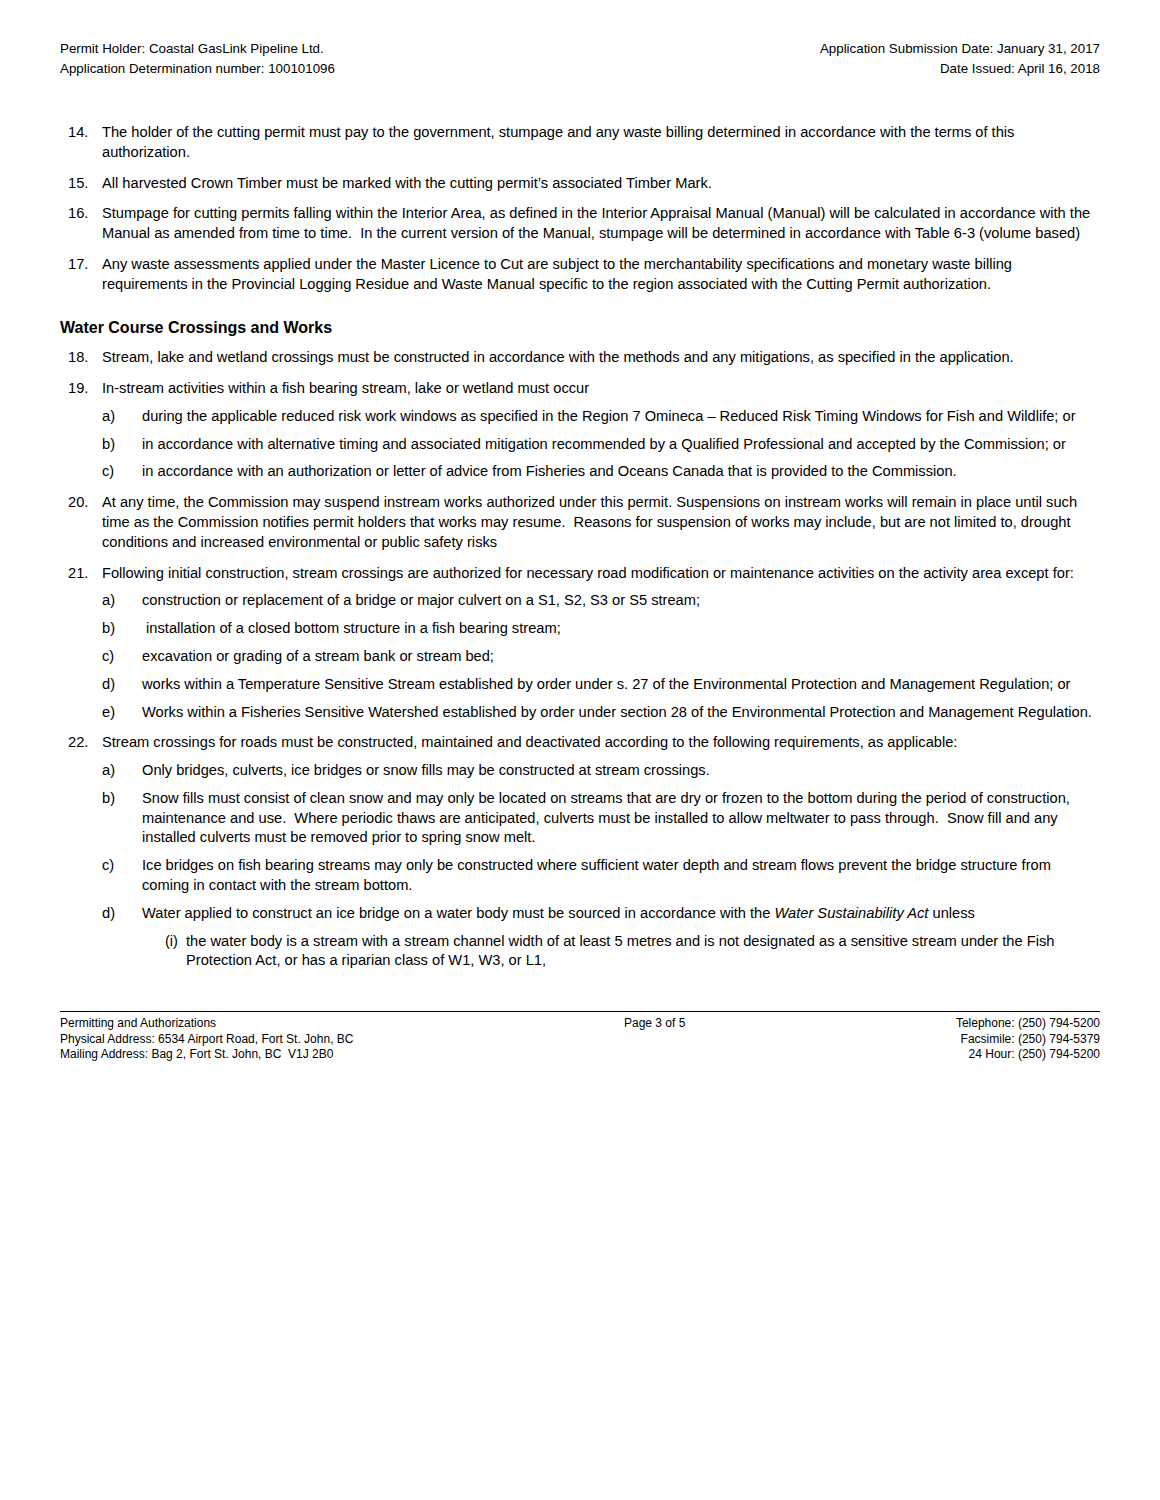Permit Holder: Coastal GasLink Pipeline Ltd.
Application Submission Date: January 31, 2017
Application Determination number: 100101096
Date Issued: April 16, 2018
14. The holder of the cutting permit must pay to the government, stumpage and any waste billing determined in accordance with the terms of this authorization.
15. All harvested Crown Timber must be marked with the cutting permit’s associated Timber Mark.
16. Stumpage for cutting permits falling within the Interior Area, as defined in the Interior Appraisal Manual (Manual) will be calculated in accordance with the Manual as amended from time to time. In the current version of the Manual, stumpage will be determined in accordance with Table 6-3 (volume based)
17. Any waste assessments applied under the Master Licence to Cut are subject to the merchantability specifications and monetary waste billing requirements in the Provincial Logging Residue and Waste Manual specific to the region associated with the Cutting Permit authorization.
Water Course Crossings and Works
18. Stream, lake and wetland crossings must be constructed in accordance with the methods and any mitigations, as specified in the application.
19. In-stream activities within a fish bearing stream, lake or wetland must occur
a) during the applicable reduced risk work windows as specified in the Region 7 Omineca – Reduced Risk Timing Windows for Fish and Wildlife; or
b) in accordance with alternative timing and associated mitigation recommended by a Qualified Professional and accepted by the Commission; or
c) in accordance with an authorization or letter of advice from Fisheries and Oceans Canada that is provided to the Commission.
20. At any time, the Commission may suspend instream works authorized under this permit. Suspensions on instream works will remain in place until such time as the Commission notifies permit holders that works may resume. Reasons for suspension of works may include, but are not limited to, drought conditions and increased environmental or public safety risks
21. Following initial construction, stream crossings are authorized for necessary road modification or maintenance activities on the activity area except for:
a) construction or replacement of a bridge or major culvert on a S1, S2, S3 or S5 stream;
b) installation of a closed bottom structure in a fish bearing stream;
c) excavation or grading of a stream bank or stream bed;
d) works within a Temperature Sensitive Stream established by order under s. 27 of the Environmental Protection and Management Regulation; or
e) Works within a Fisheries Sensitive Watershed established by order under section 28 of the Environmental Protection and Management Regulation.
22. Stream crossings for roads must be constructed, maintained and deactivated according to the following requirements, as applicable:
a) Only bridges, culverts, ice bridges or snow fills may be constructed at stream crossings.
b) Snow fills must consist of clean snow and may only be located on streams that are dry or frozen to the bottom during the period of construction, maintenance and use. Where periodic thaws are anticipated, culverts must be installed to allow meltwater to pass through. Snow fill and any installed culverts must be removed prior to spring snow melt.
c) Ice bridges on fish bearing streams may only be constructed where sufficient water depth and stream flows prevent the bridge structure from coming in contact with the stream bottom.
d) Water applied to construct an ice bridge on a water body must be sourced in accordance with the Water Sustainability Act unless
(i) the water body is a stream with a stream channel width of at least 5 metres and is not designated as a sensitive stream under the Fish Protection Act, or has a riparian class of W1, W3, or L1,
Permitting and Authorizations
Physical Address: 6534 Airport Road, Fort St. John, BC
Mailing Address: Bag 2, Fort St. John, BC V1J 2B0
Page 3 of 5
Telephone: (250) 794-5200
Facsimile: (250) 794-5379
24 Hour: (250) 794-5200